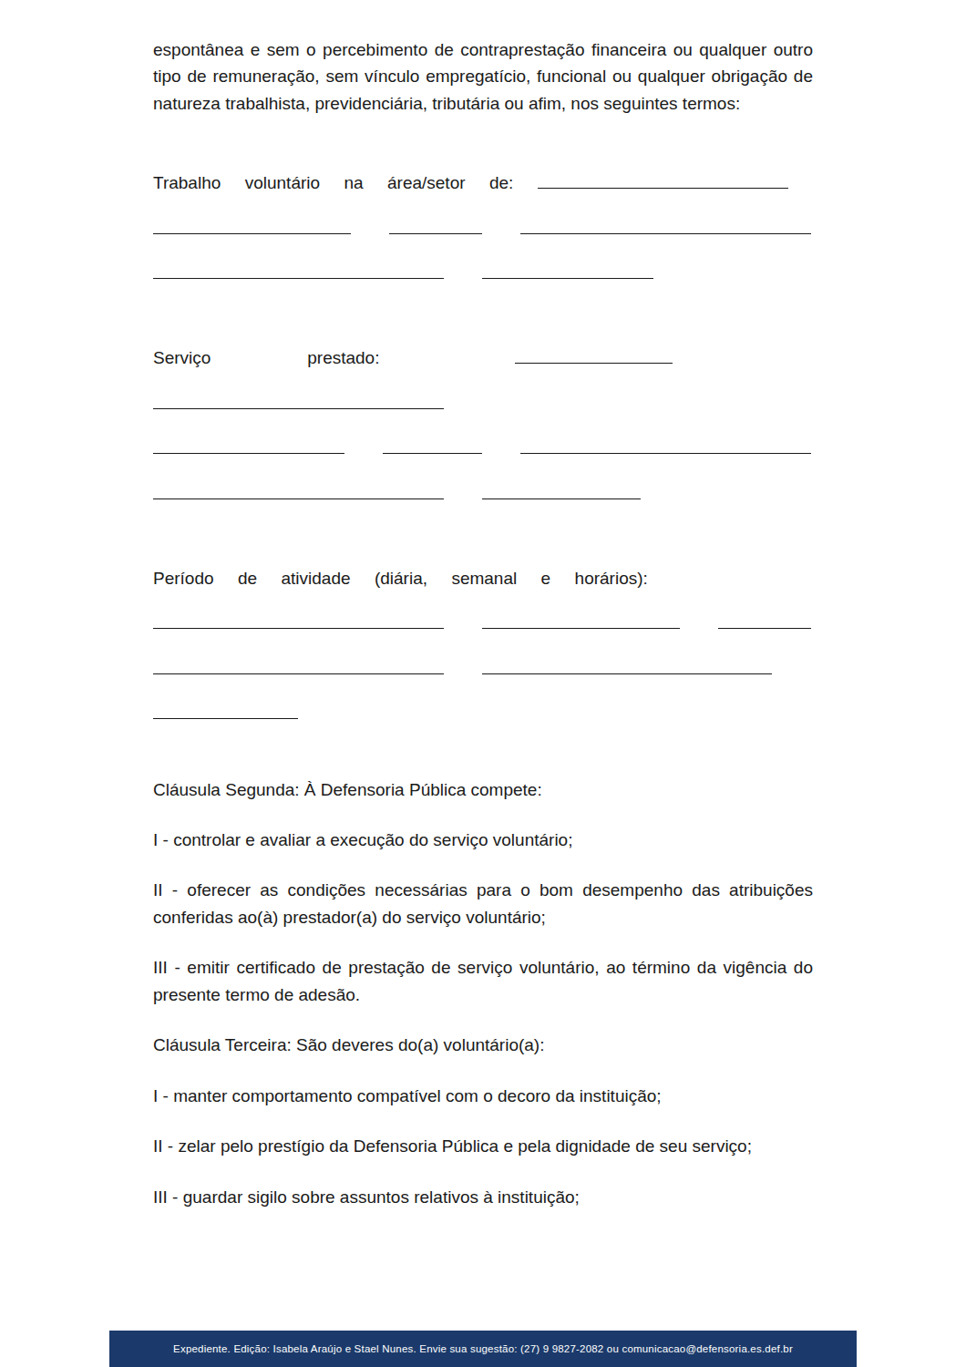espontânea e sem o percebimento de contraprestação financeira ou qualquer outro tipo de remuneração, sem vínculo empregatício, funcional ou qualquer obrigação de natureza trabalhista, previdenciária, tributária ou afim, nos seguintes termos:
Trabalho voluntário na área/setor de:
Serviço prestado:
Período de atividade (diária, semanal e horários):
Cláusula Segunda: À Defensoria Pública compete:
I - controlar e avaliar a execução do serviço voluntário;
II - oferecer as condições necessárias para o bom desempenho das atribuições conferidas ao(à) prestador(a) do serviço voluntário;
III - emitir certificado de prestação de serviço voluntário, ao término da vigência do presente termo de adesão.
Cláusula Terceira: São deveres do(a) voluntário(a):
I - manter comportamento compatível com o decoro da instituição;
II - zelar pelo prestígio da Defensoria Pública e pela dignidade de seu serviço;
III - guardar sigilo sobre assuntos relativos à instituição;
Expediente. Edição: Isabela Araújo e Stael Nunes. Envie sua sugestão: (27) 9 9827-2082 ou comunicacao@defensoria.es.def.br